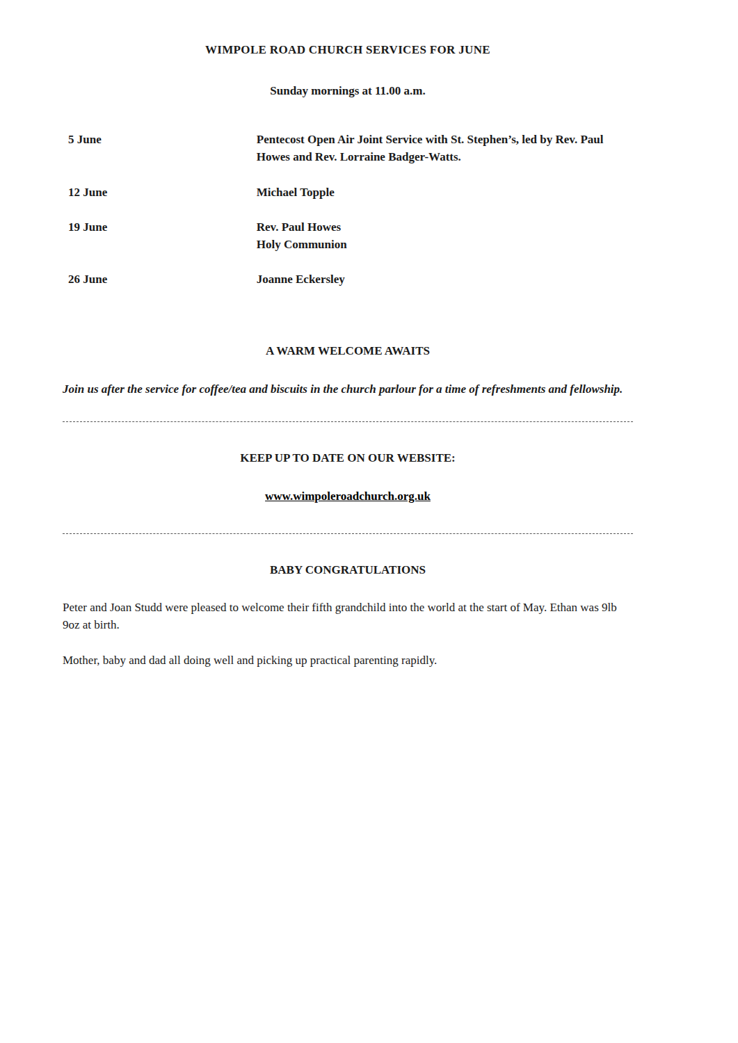WIMPOLE ROAD CHURCH SERVICES FOR JUNE
Sunday mornings at 11.00 a.m.
| 5 June | Pentecost Open Air Joint Service with St. Stephen’s, led by Rev. Paul Howes and Rev. Lorraine Badger-Watts. |
| 12 June | Michael Topple |
| 19 June | Rev. Paul Howes Holy Communion |
| 26 June | Joanne Eckersley |
A WARM WELCOME AWAITS
Join us after the service for coffee/tea and biscuits in the church parlour for a time of refreshments and fellowship.
KEEP UP TO DATE ON OUR WEBSITE:
www.wimpoleroadchurch.org.uk
BABY CONGRATULATIONS
Peter and Joan Studd were pleased to welcome their fifth grandchild into the world at the start of May. Ethan was 9lb 9oz at birth.
Mother, baby and dad all doing well and picking up practical parenting rapidly.